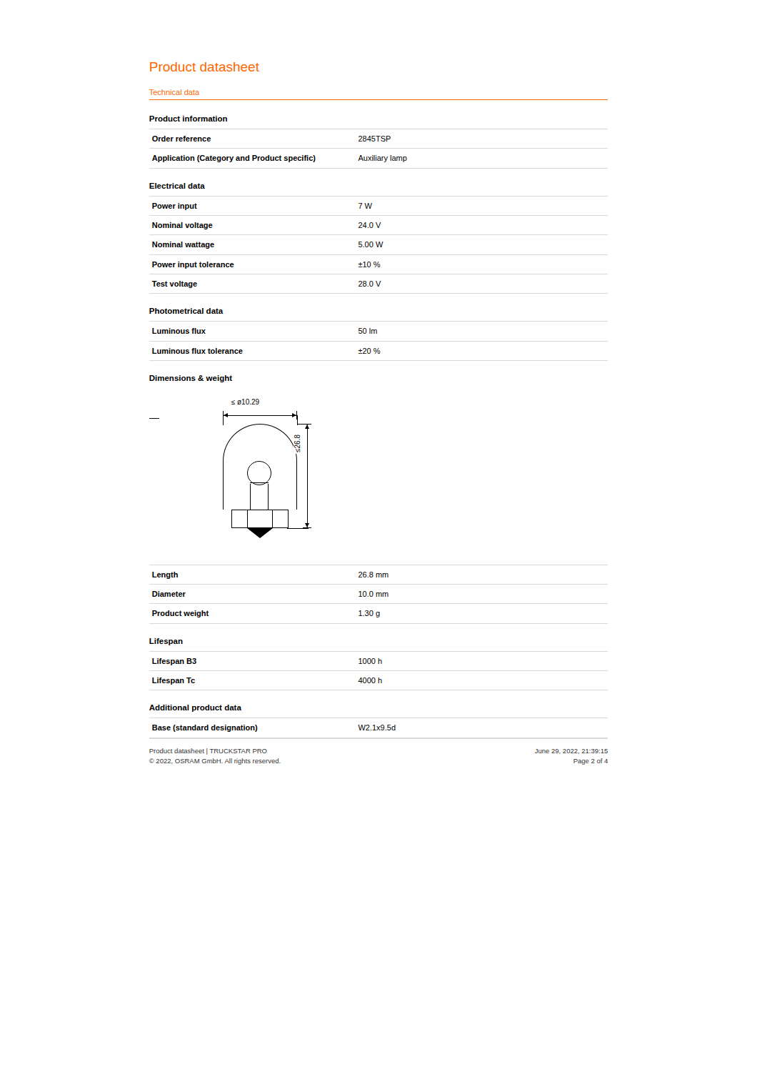Product datasheet
Technical data
Product information
| Order reference | 2845TSP |
| Application (Category and Product specific) | Auxiliary lamp |
Electrical data
| Power input | 7 W |
| Nominal voltage | 24.0 V |
| Nominal wattage | 5.00 W |
| Power input tolerance | ±10 % |
| Test voltage | 28.0 V |
Photometrical data
| Luminous flux | 50 lm |
| Luminous flux tolerance | ±20 % |
Dimensions & weight
≤ ø10.29
≤26.8
| Length | 26.8 mm |
| Diameter | 10.0 mm |
| Product weight | 1.30 g |
Lifespan
| Lifespan B3 | 1000 h |
| Lifespan Tc | 4000 h |
Additional product data
| Base (standard designation) | W2.1x9.5d |
Product datasheet | TRUCKSTAR PRO
© 2022, OSRAM GmbH. All rights reserved.
June 29, 2022, 21:39:15
Page 2 of 4